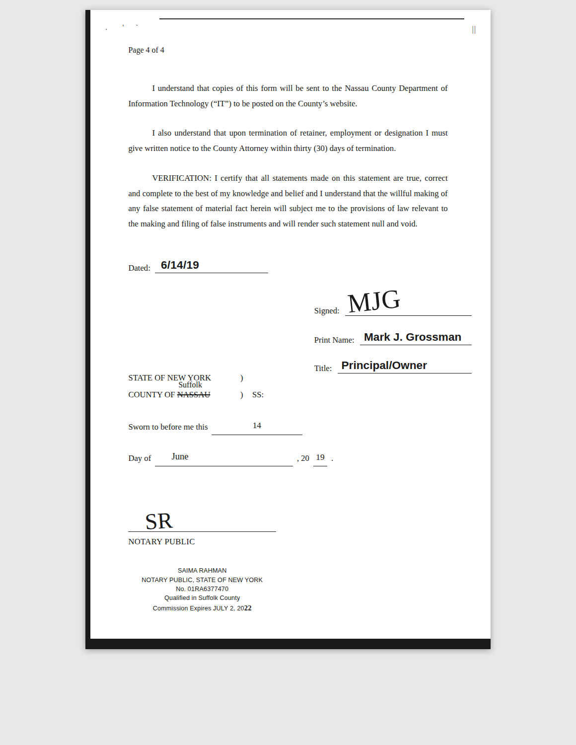. ' `
||
Page 4 of 4
I understand that copies of this form will be sent to the Nassau County Department of Information Technology (“IT”) to be posted on the County’s website.
I also understand that upon termination of retainer, employment or designation I must give written notice to the County Attorney within thirty (30) days of termination.
VERIFICATION: I certify that all statements made on this statement are true, correct and complete to the best of my knowledge and belief and I understand that the willful making of any false statement of material fact herein will subject me to the provisions of law relevant to the making and filing of false instruments and will render such statement null and void.
Dated: 6/14/19
Signed: MJG
Print Name: Mark J. Grossman
Title: Principal/Owner
STATE OF NEW YORK
)
Suffolk COUNTY OF NASSAU
)
SS:
Sworn to before me this 14
Day of June , 2019.
SR
NOTARY PUBLIC
SAIMA RAHMAN
NOTARY PUBLIC, STATE OF NEW YORK
No. 01RA6377470
Qualified in Suffolk County
Commission Expires JULY 2, 2022